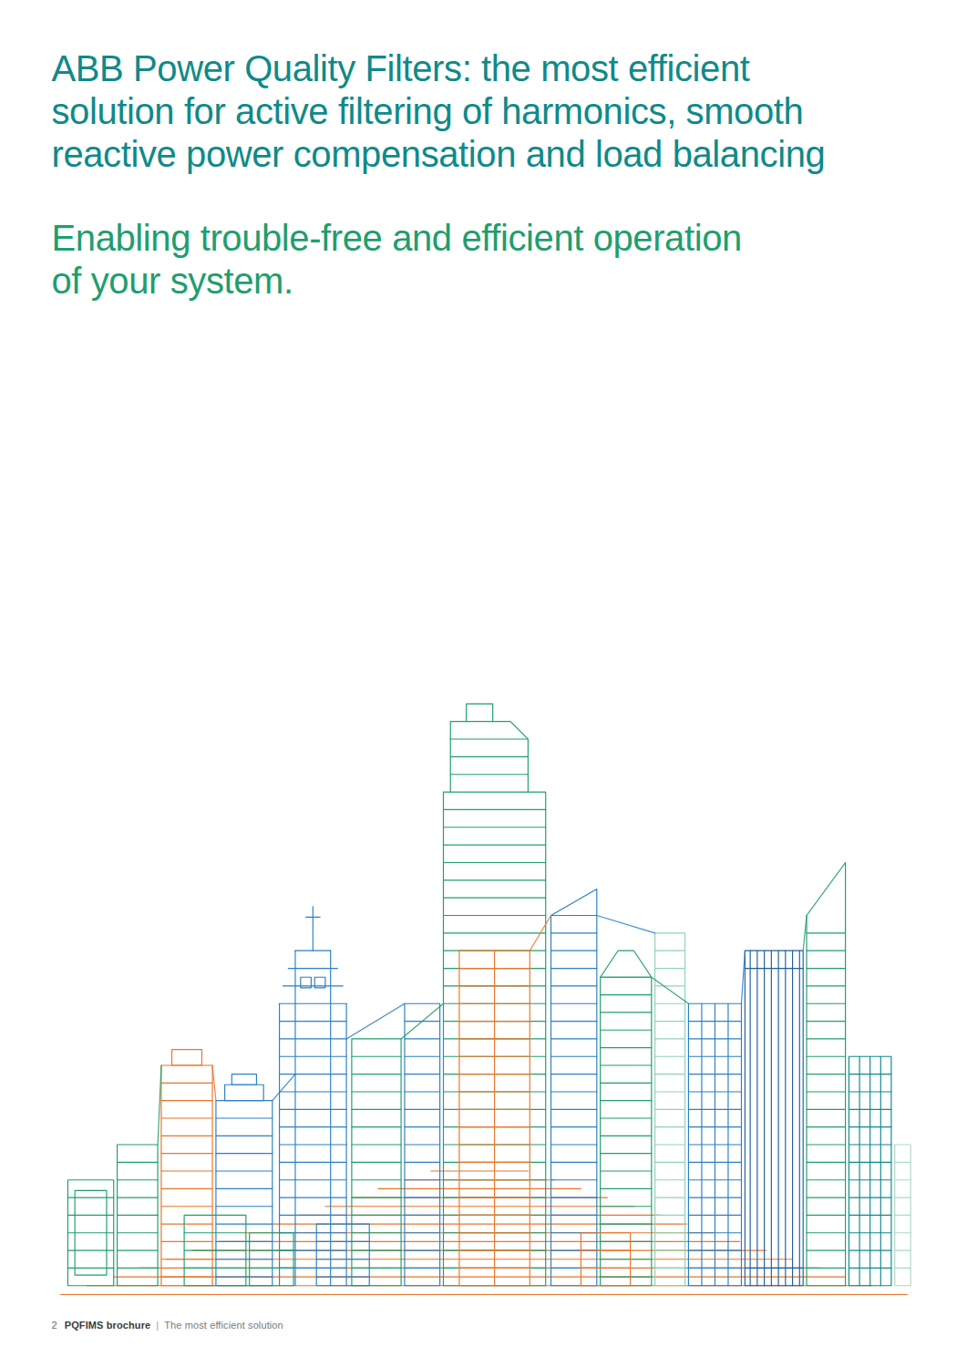ABB Power Quality Filters: the most efficient solution for active filtering of harmonics, smooth reactive power compensation and load balancing
Enabling trouble-free and efficient operation of your system.
2 PQFIMS brochure|The most efficient solution